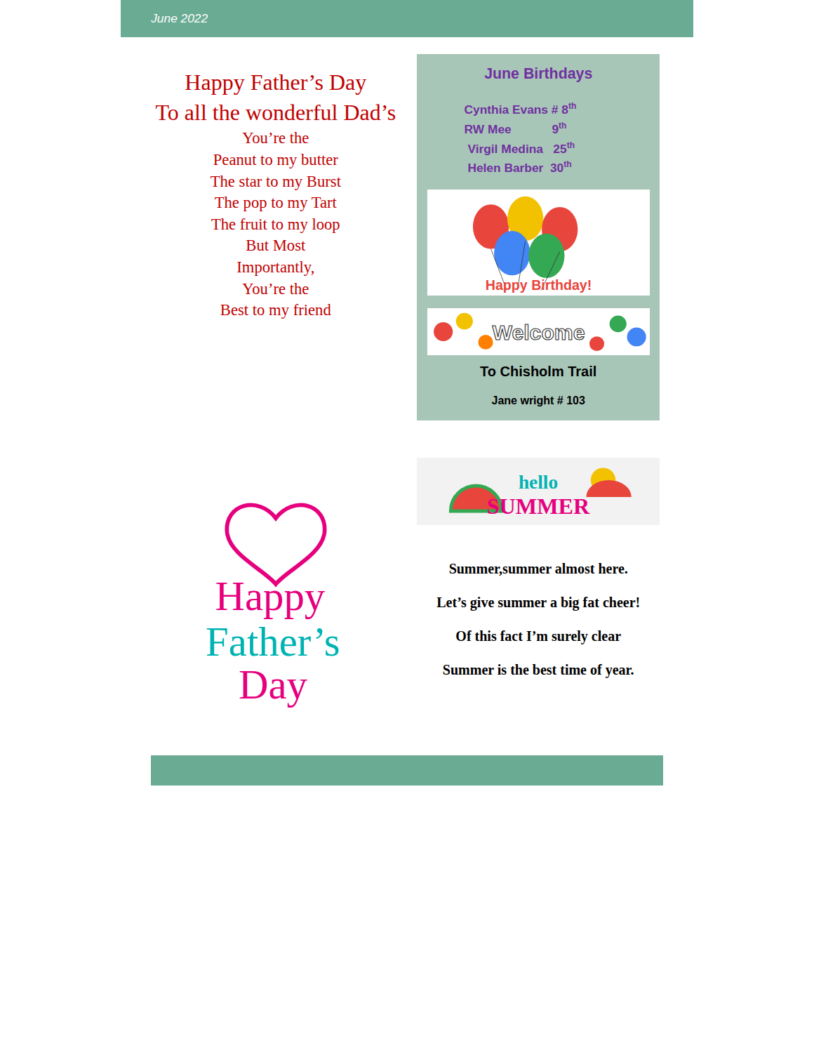June 2022
Happy Father’s Day To all the wonderful Dad’s You’re the Peanut to my butter The star to my Burst The pop to my Tart The fruit to my loop But Most Importantly, You’re the Best to my friend
June Birthdays
Cynthia Evans # 8th
RW Mee 9th
Virgil Medina 25th
Helen Barber 30th
To Chisholm Trail
Jane wright # 103
Summer,summer almost here.
Let’s give summer a big fat cheer!
Of this fact I’m surely clear
Summer is the best time of year.